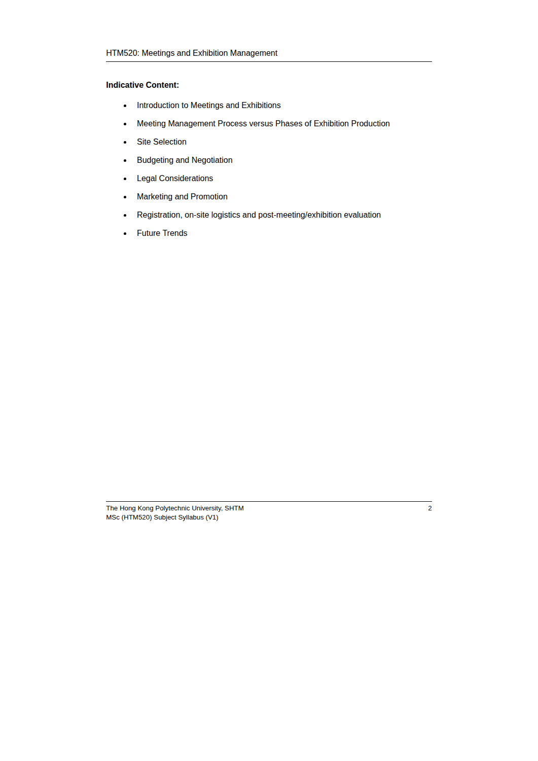HTM520: Meetings and Exhibition Management
Indicative Content:
Introduction to Meetings and Exhibitions
Meeting Management Process versus Phases of Exhibition Production
Site Selection
Budgeting and Negotiation
Legal Considerations
Marketing and Promotion
Registration, on-site logistics and post-meeting/exhibition evaluation
Future Trends
The Hong Kong Polytechnic University, SHTM
MSc (HTM520) Subject Syllabus (V1)
2